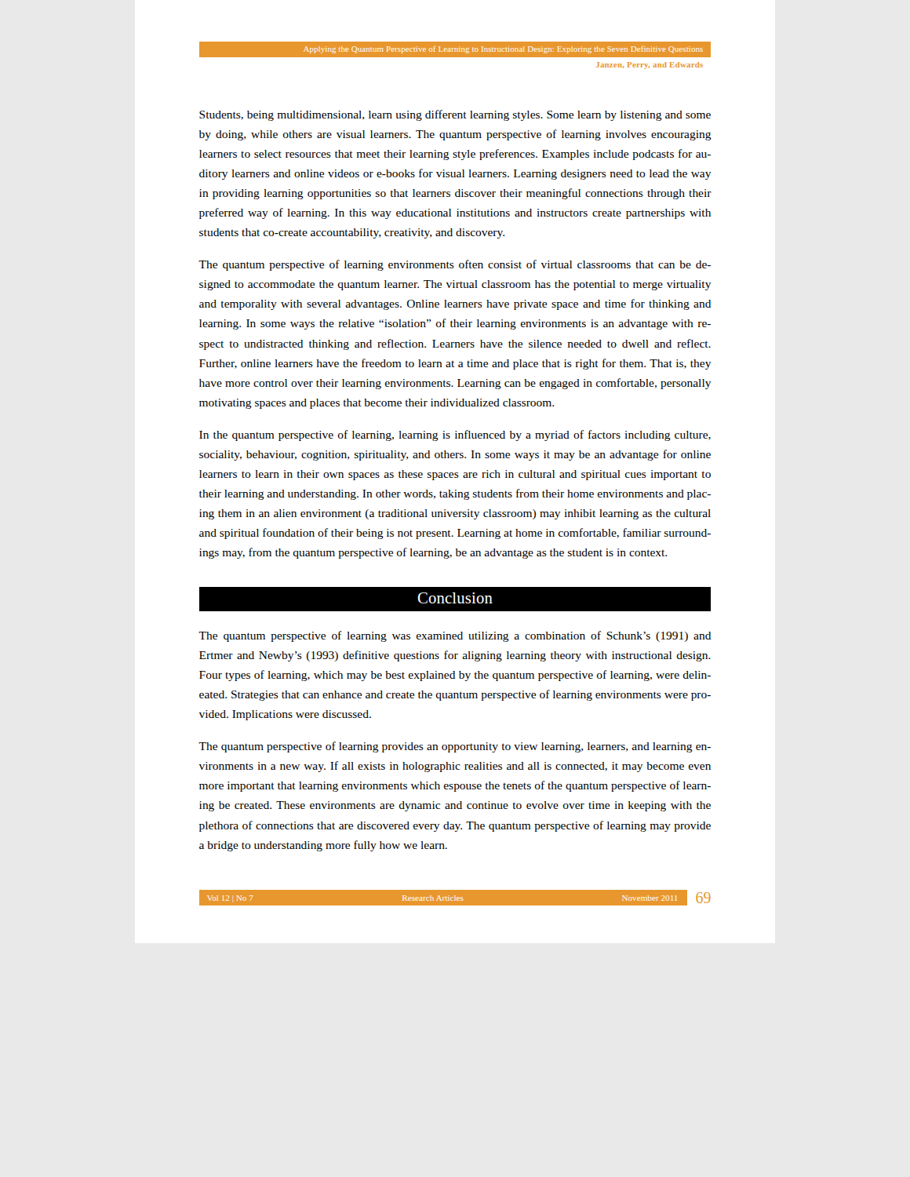Applying the Quantum Perspective of Learning to Instructional Design: Exploring the Seven Definitive Questions
Janzen, Perry, and Edwards
Students, being multidimensional, learn using different learning styles. Some learn by listening and some by doing, while others are visual learners. The quantum perspective of learning involves encouraging learners to select resources that meet their learning style preferences. Examples include podcasts for auditory learners and online videos or e-books for visual learners. Learning designers need to lead the way in providing learning opportunities so that learners discover their meaningful connections through their preferred way of learning. In this way educational institutions and instructors create partnerships with students that co-create accountability, creativity, and discovery.
The quantum perspective of learning environments often consist of virtual classrooms that can be designed to accommodate the quantum learner. The virtual classroom has the potential to merge virtuality and temporality with several advantages. Online learners have private space and time for thinking and learning. In some ways the relative “isolation” of their learning environments is an advantage with respect to undistracted thinking and reflection. Learners have the silence needed to dwell and reflect. Further, online learners have the freedom to learn at a time and place that is right for them. That is, they have more control over their learning environments. Learning can be engaged in comfortable, personally motivating spaces and places that become their individualized classroom.
In the quantum perspective of learning, learning is influenced by a myriad of factors including culture, sociality, behaviour, cognition, spirituality, and others. In some ways it may be an advantage for online learners to learn in their own spaces as these spaces are rich in cultural and spiritual cues important to their learning and understanding. In other words, taking students from their home environments and placing them in an alien environment (a traditional university classroom) may inhibit learning as the cultural and spiritual foundation of their being is not present. Learning at home in comfortable, familiar surroundings may, from the quantum perspective of learning, be an advantage as the student is in context.
Conclusion
The quantum perspective of learning was examined utilizing a combination of Schunk’s (1991) and Ertmer and Newby’s (1993) definitive questions for aligning learning theory with instructional design. Four types of learning, which may be best explained by the quantum perspective of learning, were delineated. Strategies that can enhance and create the quantum perspective of learning environments were provided. Implications were discussed.
The quantum perspective of learning provides an opportunity to view learning, learners, and learning environments in a new way. If all exists in holographic realities and all is connected, it may become even more important that learning environments which espouse the tenets of the quantum perspective of learning be created. These environments are dynamic and continue to evolve over time in keeping with the plethora of connections that are discovered every day. The quantum perspective of learning may provide a bridge to understanding more fully how we learn.
Vol 12 | No 7 Research Articles November 2011
69